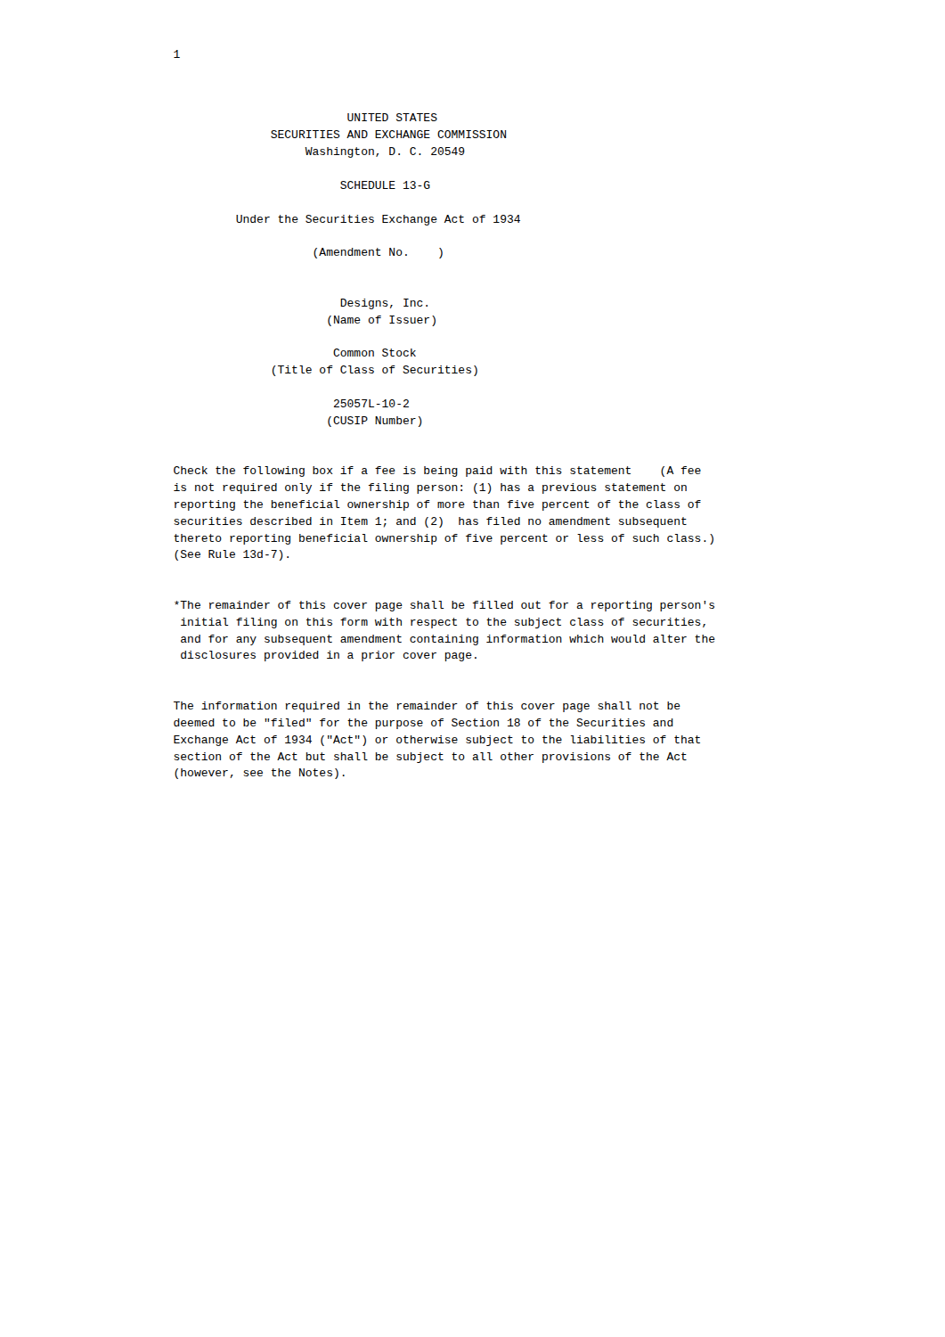1
                         UNITED STATES
              SECURITIES AND EXCHANGE COMMISSION
                   Washington, D. C. 20549

                        SCHEDULE 13-G

         Under the Securities Exchange Act of 1934

                    (Amendment No.    )


                        Designs, Inc.
                      (Name of Issuer)

                       Common Stock
              (Title of Class of Securities)

                       25057L-10-2
                      (CUSIP Number)


Check the following box if a fee is being paid with this statement    (A fee
is not required only if the filing person: (1) has a previous statement on
reporting the beneficial ownership of more than five percent of the class of
securities described in Item 1; and (2)  has filed no amendment subsequent
thereto reporting beneficial ownership of five percent or less of such class.)
(See Rule 13d-7).


*The remainder of this cover page shall be filled out for a reporting person's
 initial filing on this form with respect to the subject class of securities,
 and for any subsequent amendment containing information which would alter the
 disclosures provided in a prior cover page.


The information required in the remainder of this cover page shall not be
deemed to be "filed" for the purpose of Section 18 of the Securities and
Exchange Act of 1934 ("Act") or otherwise subject to the liabilities of that
section of the Act but shall be subject to all other provisions of the Act
(however, see the Notes).